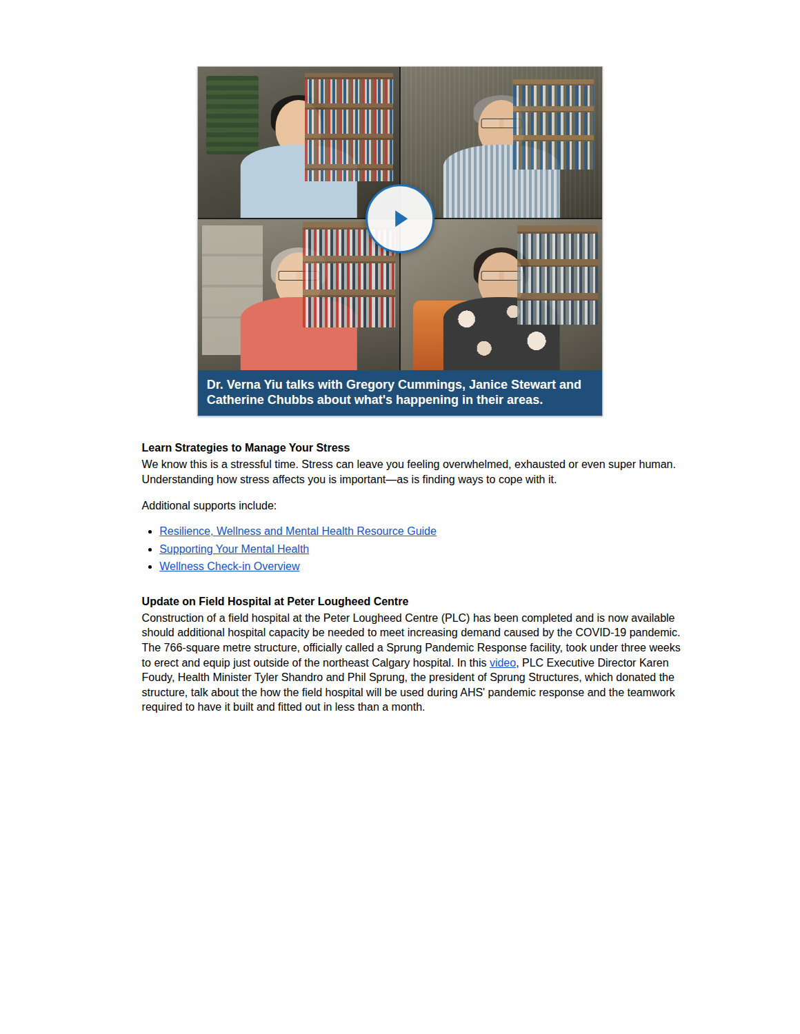Dr. Verna Yiu talks with Gregory Cummings, Janice Stewart and Catherine Chubbs about what's happening in their areas.
Learn Strategies to Manage Your Stress
We know this is a stressful time. Stress can leave you feeling overwhelmed, exhausted or even super human. Understanding how stress affects you is important—as is finding ways to cope with it.
Additional supports include:
Resilience, Wellness and Mental Health Resource Guide
Supporting Your Mental Health
Wellness Check-in Overview
Update on Field Hospital at Peter Lougheed Centre
Construction of a field hospital at the Peter Lougheed Centre (PLC) has been completed and is now available should additional hospital capacity be needed to meet increasing demand caused by the COVID-19 pandemic. The 766-square metre structure, officially called a Sprung Pandemic Response facility, took under three weeks to erect and equip just outside of the northeast Calgary hospital. In this video, PLC Executive Director Karen Foudy, Health Minister Tyler Shandro and Phil Sprung, the president of Sprung Structures, which donated the structure, talk about the how the field hospital will be used during AHS' pandemic response and the teamwork required to have it built and fitted out in less than a month.